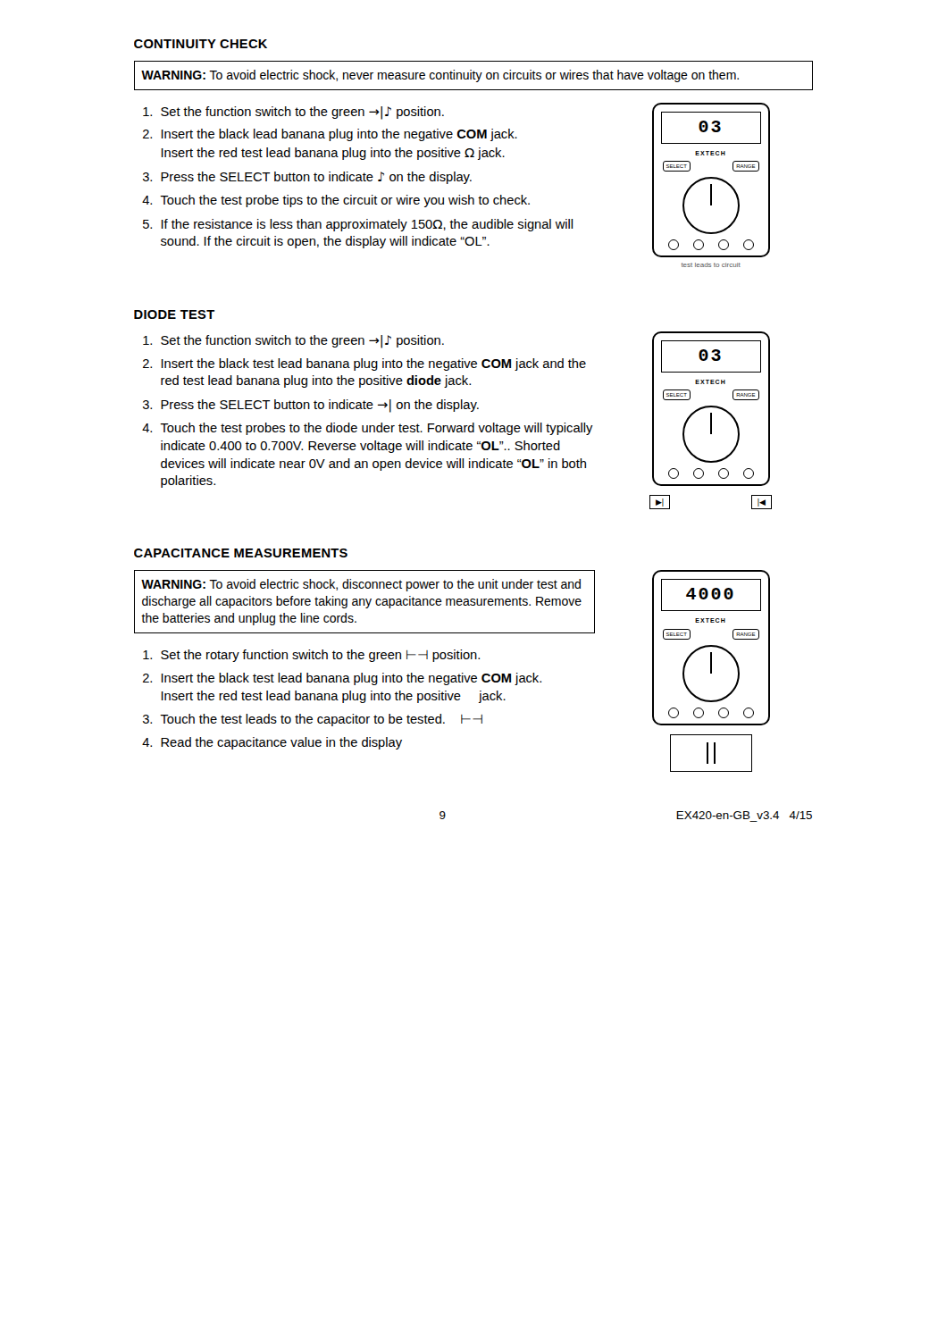CONTINUITY CHECK
WARNING: To avoid electric shock, never measure continuity on circuits or wires that have voltage on them.
Set the function switch to the green →|♪ position.
Insert the black lead banana plug into the negative COM jack.
Insert the red test lead banana plug into the positive Ω jack.
Press the SELECT button to indicate ♪ on the display.
Touch the test probe tips to the circuit or wire you wish to check.
If the resistance is less than approximately 150Ω, the audible signal will sound. If the circuit is open, the display will indicate “OL”.
03
EXTECH
SELECT RANGE
test leads to circuit
DIODE TEST
Set the function switch to the green →|♪ position.
Insert the black test lead banana plug into the negative COM jack and the red test lead banana plug into the positive diode jack.
Press the SELECT button to indicate →| on the display.
Touch the test probes to the diode under test. Forward voltage will typically indicate 0.400 to 0.700V. Reverse voltage will indicate “OL”.. Shorted devices will indicate near 0V and an open device will indicate “OL” in both polarities.
03
EXTECH
SELECT RANGE
▶| |◀
CAPACITANCE MEASUREMENTS
WARNING: To avoid electric shock, disconnect power to the unit under test and discharge all capacitors before taking any capacitance measurements. Remove the batteries and unplug the line cords.
Set the rotary function switch to the green ⊢⊣ position.
Insert the black test lead banana plug into the negative COM jack.
Insert the red test lead banana plug into the positive jack.
Touch the test leads to the capacitor to be tested. ⊢⊣
Read the capacitance value in the display
4000
EXTECH
SELECT RANGE
9 EX420-en-GB_v3.4 4/15